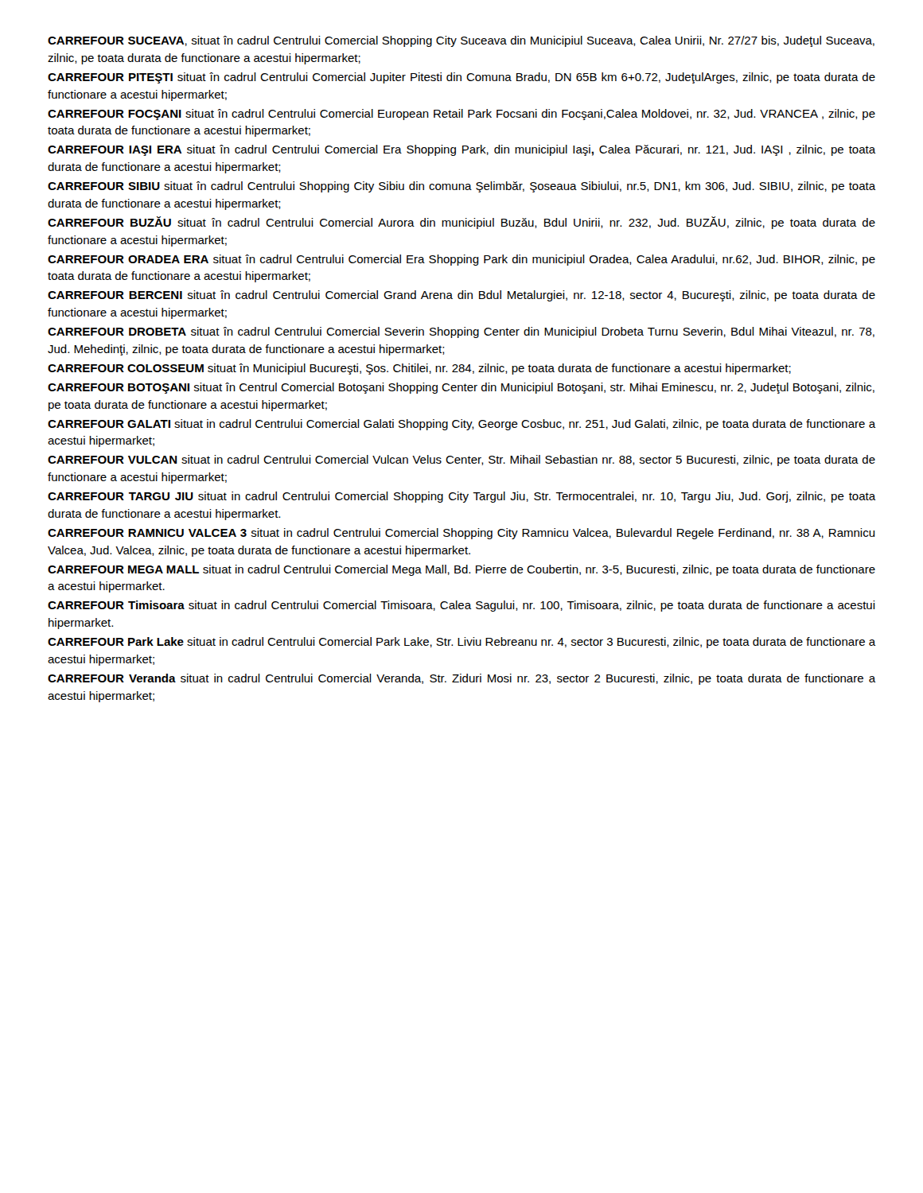CARREFOUR SUCEAVA, situat în cadrul Centrului Comercial Shopping City Suceava din Municipiul Suceava, Calea Unirii, Nr. 27/27 bis, Judeţul Suceava, zilnic, pe toata durata de functionare a acestui hipermarket;
CARREFOUR PITEŞTI situat în cadrul Centrului Comercial Jupiter Pitesti din Comuna Bradu, DN 65B km 6+0.72, JudeţulArges, zilnic, pe toata durata de functionare a acestui hipermarket;
CARREFOUR FOCŞANI situat în cadrul Centrului Comercial European Retail Park Focsani din Focşani,Calea Moldovei, nr. 32, Jud. VRANCEA , zilnic, pe toata durata de functionare a acestui hipermarket;
CARREFOUR IAŞI ERA situat în cadrul Centrului Comercial Era Shopping Park, din municipiul Iaşi, Calea Păcurari, nr. 121, Jud. IAŞI , zilnic, pe toata durata de functionare a acestui hipermarket;
CARREFOUR SIBIU situat în cadrul Centrului Shopping City Sibiu din comuna Şelimbăr, Şoseaua Sibiului, nr.5, DN1, km 306, Jud. SIBIU, zilnic, pe toata durata de functionare a acestui hipermarket;
CARREFOUR BUZĂU situat în cadrul Centrului Comercial Aurora din municipiul Buzău, Bdul Unirii, nr. 232, Jud. BUZĂU, zilnic, pe toata durata de functionare a acestui hipermarket;
CARREFOUR ORADEA ERA situat în cadrul Centrului Comercial Era Shopping Park din municipiul Oradea, Calea Aradului, nr.62, Jud. BIHOR, zilnic, pe toata durata de functionare a acestui hipermarket;
CARREFOUR BERCENI situat în cadrul Centrului Comercial Grand Arena din Bdul Metalurgiei, nr. 12-18, sector 4, Bucureşti, zilnic, pe toata durata de functionare a acestui hipermarket;
CARREFOUR DROBETA situat în cadrul Centrului Comercial Severin Shopping Center din Municipiul Drobeta Turnu Severin, Bdul Mihai Viteazul, nr. 78, Jud. Mehedinţi, zilnic, pe toata durata de functionare a acestui hipermarket;
CARREFOUR COLOSSEUM situat în Municipiul Bucureşti, Şos. Chitilei, nr. 284, zilnic, pe toata durata de functionare a acestui hipermarket;
CARREFOUR BOTOŞANI situat în Centrul Comercial Botoşani Shopping Center din Municipiul Botoşani, str. Mihai Eminescu, nr. 2, Judeţul Botoşani, zilnic, pe toata durata de functionare a acestui hipermarket;
CARREFOUR GALATI situat in cadrul Centrului Comercial Galati Shopping City, George Cosbuc, nr. 251, Jud Galati, zilnic, pe toata durata de functionare a acestui hipermarket;
CARREFOUR VULCAN situat in cadrul Centrului Comercial Vulcan Velus Center, Str. Mihail Sebastian nr. 88, sector 5 Bucuresti, zilnic, pe toata durata de functionare a acestui hipermarket;
CARREFOUR TARGU JIU situat in cadrul Centrului Comercial Shopping City Targul Jiu, Str. Termocentralei, nr. 10, Targu Jiu, Jud. Gorj, zilnic, pe toata durata de functionare a acestui hipermarket.
CARREFOUR RAMNICU VALCEA 3 situat in cadrul Centrului Comercial Shopping City Ramnicu Valcea, Bulevardul Regele Ferdinand, nr. 38 A, Ramnicu Valcea, Jud. Valcea, zilnic, pe toata durata de functionare a acestui hipermarket.
CARREFOUR MEGA MALL situat in cadrul Centrului Comercial Mega Mall, Bd. Pierre de Coubertin, nr. 3-5, Bucuresti, zilnic, pe toata durata de functionare a acestui hipermarket.
CARREFOUR Timisoara situat in cadrul Centrului Comercial Timisoara, Calea Sagului, nr. 100, Timisoara, zilnic, pe toata durata de functionare a acestui hipermarket.
CARREFOUR Park Lake situat in cadrul Centrului Comercial Park Lake, Str. Liviu Rebreanu nr. 4, sector 3 Bucuresti, zilnic, pe toata durata de functionare a acestui hipermarket;
CARREFOUR Veranda situat in cadrul Centrului Comercial Veranda, Str. Ziduri Mosi nr. 23, sector 2 Bucuresti, zilnic, pe toata durata de functionare a acestui hipermarket;